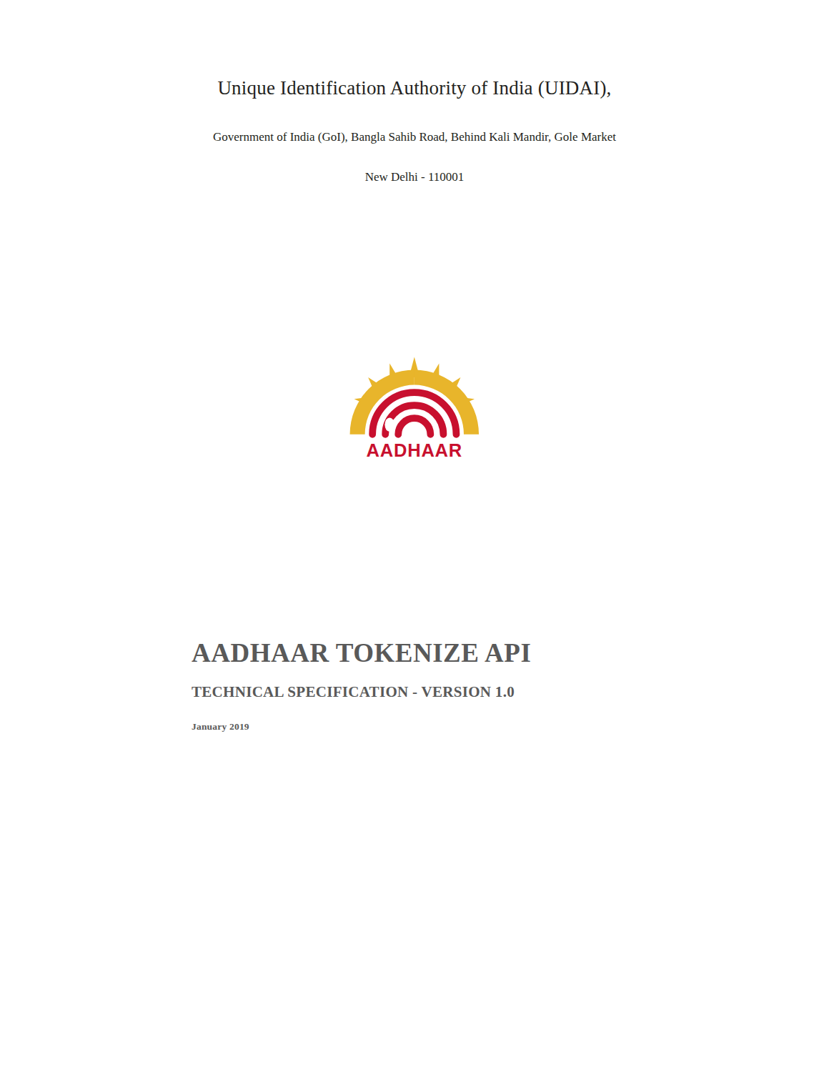Unique Identification Authority of India (UIDAI),
Government of India (GoI), Bangla Sahib Road, Behind Kali Mandir, Gole Market
New Delhi - 110001
Aadhaar logo AADHAAR
AADHAAR TOKENIZE API
TECHNICAL SPECIFICATION - VERSION 1.0
January 2019